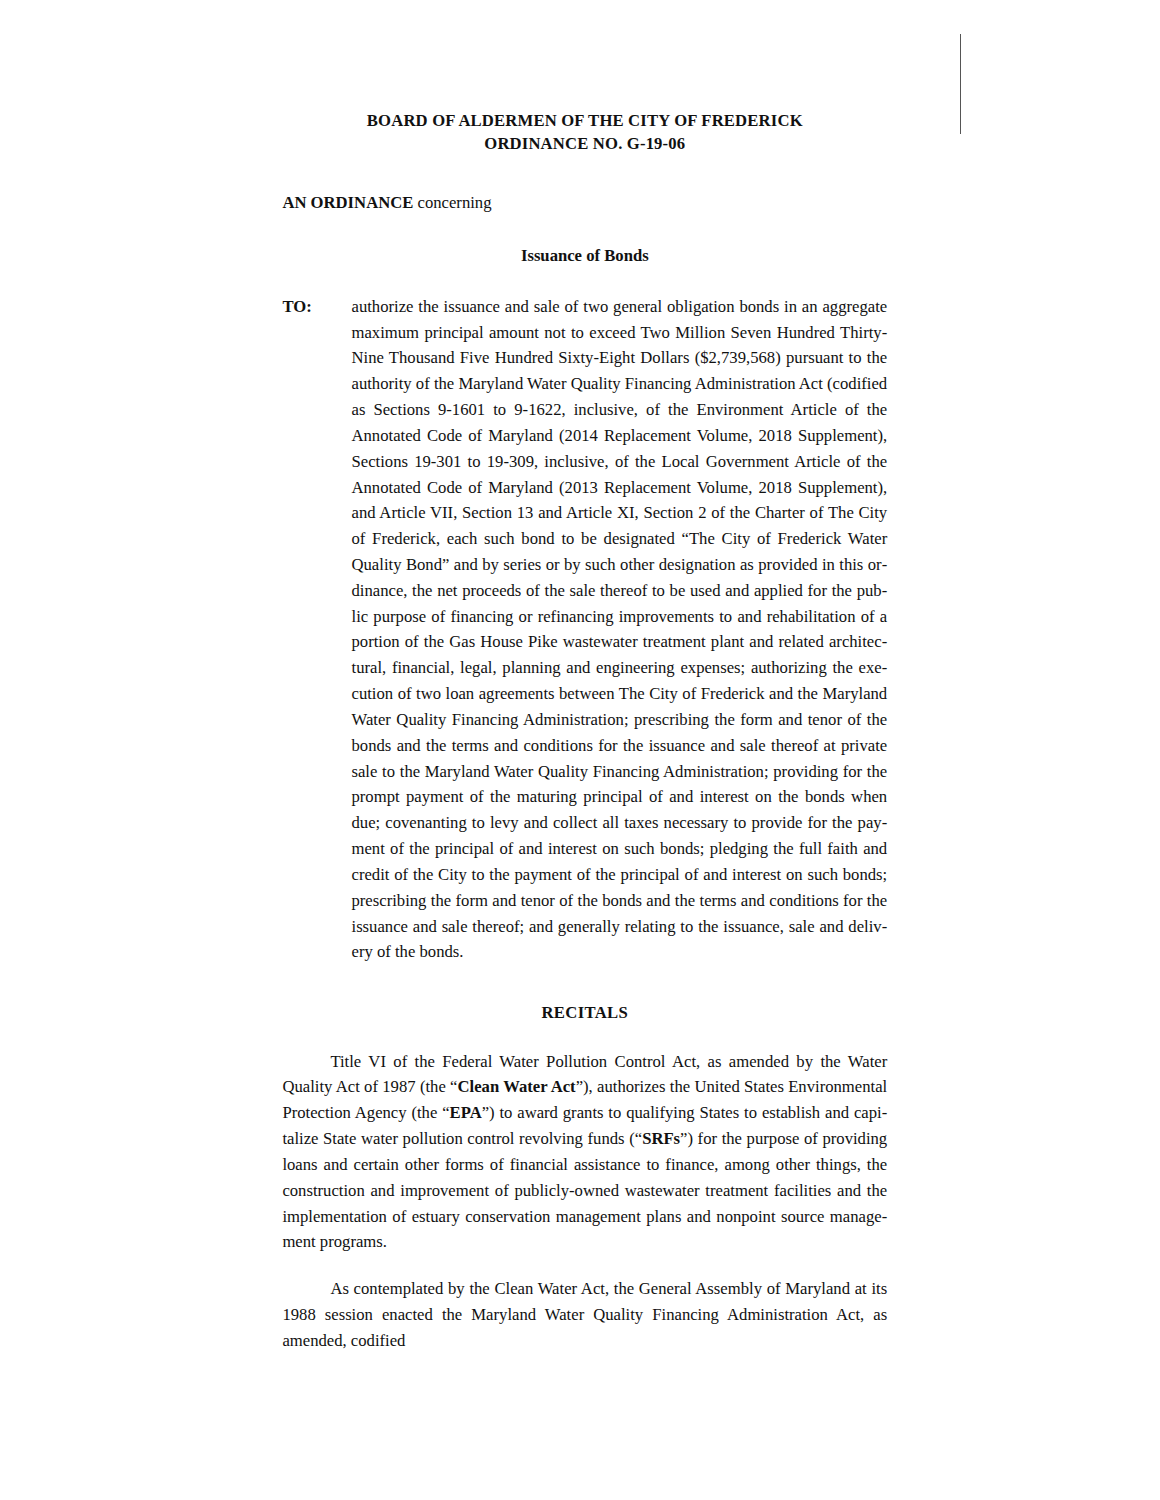BOARD OF ALDERMEN OF THE CITY OF FREDERICK ORDINANCE NO. G-19-06
AN ORDINANCE concerning
Issuance of Bonds
TO:
authorize the issuance and sale of two general obligation bonds in an aggregate maximum principal amount not to exceed Two Million Seven Hundred Thirty-Nine Thousand Five Hundred Sixty-Eight Dollars ($2,739,568) pursuant to the authority of the Maryland Water Quality Financing Administration Act (codified as Sections 9-1601 to 9-1622, inclusive, of the Environment Article of the Annotated Code of Maryland (2014 Replacement Volume, 2018 Supplement), Sections 19-301 to 19-309, inclusive, of the Local Government Article of the Annotated Code of Maryland (2013 Replacement Volume, 2018 Supplement), and Article VII, Section 13 and Article XI, Section 2 of the Charter of The City of Frederick, each such bond to be designated “The City of Frederick Water Quality Bond” and by series or by such other designation as provided in this ordinance, the net proceeds of the sale thereof to be used and applied for the public purpose of financing or refinancing improvements to and rehabilitation of a portion of the Gas House Pike wastewater treatment plant and related architectural, financial, legal, planning and engineering expenses; authorizing the execution of two loan agreements between The City of Frederick and the Maryland Water Quality Financing Administration; prescribing the form and tenor of the bonds and the terms and conditions for the issuance and sale thereof at private sale to the Maryland Water Quality Financing Administration; providing for the prompt payment of the maturing principal of and interest on the bonds when due; covenanting to levy and collect all taxes necessary to provide for the payment of the principal of and interest on such bonds; pledging the full faith and credit of the City to the payment of the principal of and interest on such bonds; prescribing the form and tenor of the bonds and the terms and conditions for the issuance and sale thereof; and generally relating to the issuance, sale and delivery of the bonds.
RECITALS
Title VI of the Federal Water Pollution Control Act, as amended by the Water Quality Act of 1987 (the “Clean Water Act”), authorizes the United States Environmental Protection Agency (the “EPA”) to award grants to qualifying States to establish and capitalize State water pollution control revolving funds (“SRFs”) for the purpose of providing loans and certain other forms of financial assistance to finance, among other things, the construction and improvement of publicly-owned wastewater treatment facilities and the implementation of estuary conservation management plans and nonpoint source management programs.
As contemplated by the Clean Water Act, the General Assembly of Maryland at its 1988 session enacted the Maryland Water Quality Financing Administration Act, as amended, codified